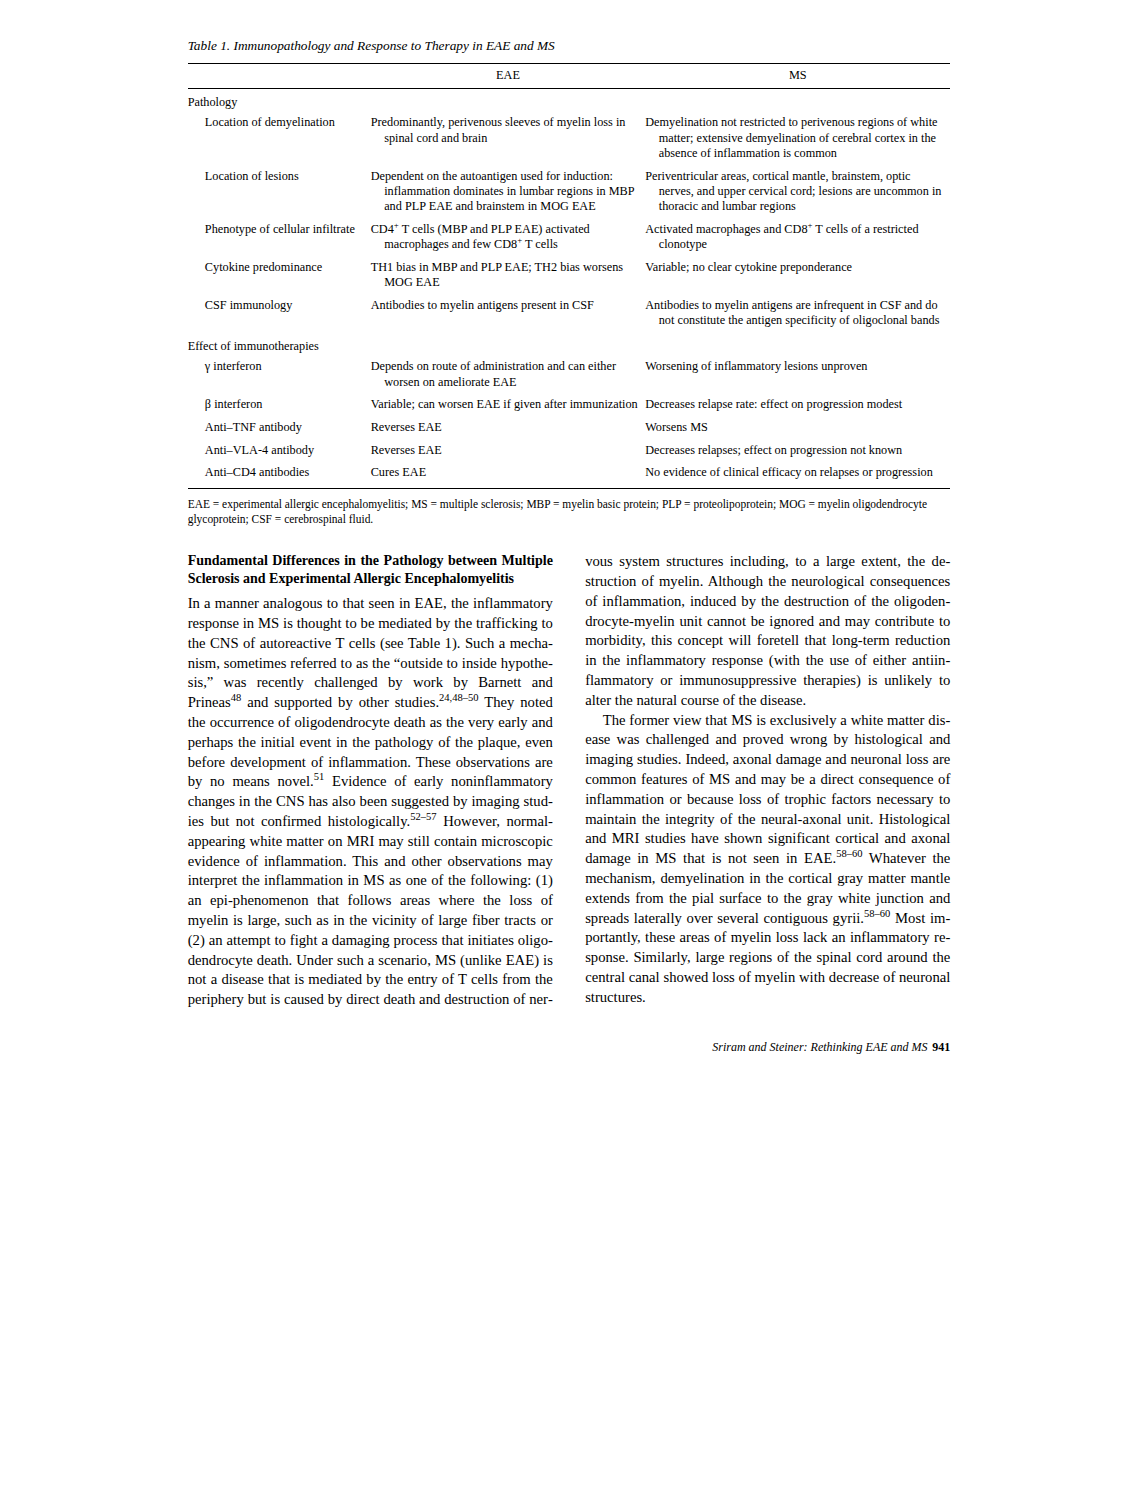Table 1. Immunopathology and Response to Therapy in EAE and MS
| | EAE | MS |
| --- | --- | --- |
| Pathology | | |
| Location of demyelination | Predominantly, perivenous sleeves of myelin loss in spinal cord and brain | Demyelination not restricted to perivenous regions of white matter; extensive demyelination of cerebral cortex in the absence of inflammation is common |
| Location of lesions | Dependent on the autoantigen used for induction: inflammation dominates in lumbar regions in MBP and PLP EAE and brainstem in MOG EAE | Periventricular areas, cortical mantle, brainstem, optic nerves, and upper cervical cord; lesions are uncommon in thoracic and lumbar regions |
| Phenotype of cellular infiltrate | CD4 + T cells (MBP and PLP EAE) activated macrophages and few CD8 + T cells | Activated macrophages and CD8 + T cells of a restricted clonotype |
| Cytokine predominance | TH1 bias in MBP and PLP EAE; TH2 bias worsens MOG EAE | Variable; no clear cytokine preponderance |
| CSF immunology | Antibodies to myelin antigens present in CSF | Antibodies to myelin antigens are infrequent in CSF and do not constitute the antigen specificity of oligoclonal bands |
| Effect of immunotherapies | | |
| γ interferon | Depends on route of administration and can either worsen on ameliorate EAE | Worsening of inflammatory lesions unproven |
| β interferon | Variable; can worsen EAE if given after immunization | Decreases relapse rate: effect on progression modest |
| Anti–TNF antibody | Reverses EAE | Worsens MS |
| Anti–VLA-4 antibody | Reverses EAE | Decreases relapses; effect on progression not known |
| Anti–CD4 antibodies | Cures EAE | No evidence of clinical efficacy on relapses or progression |
EAE = experimental allergic encephalomyelitis; MS = multiple sclerosis; MBP = myelin basic protein; PLP = proteolipoprotein; MOG = myelin oligodendrocyte glycoprotein; CSF = cerebrospinal fluid.
Fundamental Differences in the Pathology between Multiple Sclerosis and Experimental Allergic Encephalomyelitis
In a manner analogous to that seen in EAE, the inflammatory response in MS is thought to be mediated by the trafficking to the CNS of autoreactive T cells (see Table 1). Such a mechanism, sometimes referred to as the “outside to inside hypothesis,” was recently challenged by work by Barnett and Prineas48 and supported by other studies.24,48–50 They noted the occurrence of oligodendrocyte death as the very early and perhaps the initial event in the pathology of the plaque, even before development of inflammation. These observations are by no means novel.51 Evidence of early noninflammatory changes in the CNS has also been suggested by imaging studies but not confirmed histologically.52–57 However, normal-appearing white matter on MRI may still contain microscopic evidence of inflammation. This and other observations may interpret the inflammation in MS as one of the following: (1) an epi-phenomenon that follows areas where the loss of myelin is large, such as in the vicinity of large fiber tracts or (2) an attempt to fight a damaging process that initiates oligodendrocyte death. Under such a scenario, MS (unlike EAE) is not a disease that is mediated by the entry of T cells from the periphery but is caused by direct death and destruction of nervous system structures including, to a large extent, the destruction of myelin. Although the neurological consequences of inflammation, induced by the destruction of the oligodendrocyte-myelin unit cannot be ignored and may contribute to morbidity, this concept will foretell that long-term reduction in the inflammatory response (with the use of either antiinflammatory or immunosuppressive therapies) is unlikely to alter the natural course of the disease.
The former view that MS is exclusively a white matter disease was challenged and proved wrong by histological and imaging studies. Indeed, axonal damage and neuronal loss are common features of MS and may be a direct consequence of inflammation or because loss of trophic factors necessary to maintain the integrity of the neural-axonal unit. Histological and MRI studies have shown significant cortical and axonal damage in MS that is not seen in EAE.58–60 Whatever the mechanism, demyelination in the cortical gray matter mantle extends from the pial surface to the gray white junction and spreads laterally over several contiguous gyrii.58–60 Most importantly, these areas of myelin loss lack an inflammatory response. Similarly, large regions of the spinal cord around the central canal showed loss of myelin with decrease of neuronal structures.
Sriram and Steiner: Rethinking EAE and MS 941